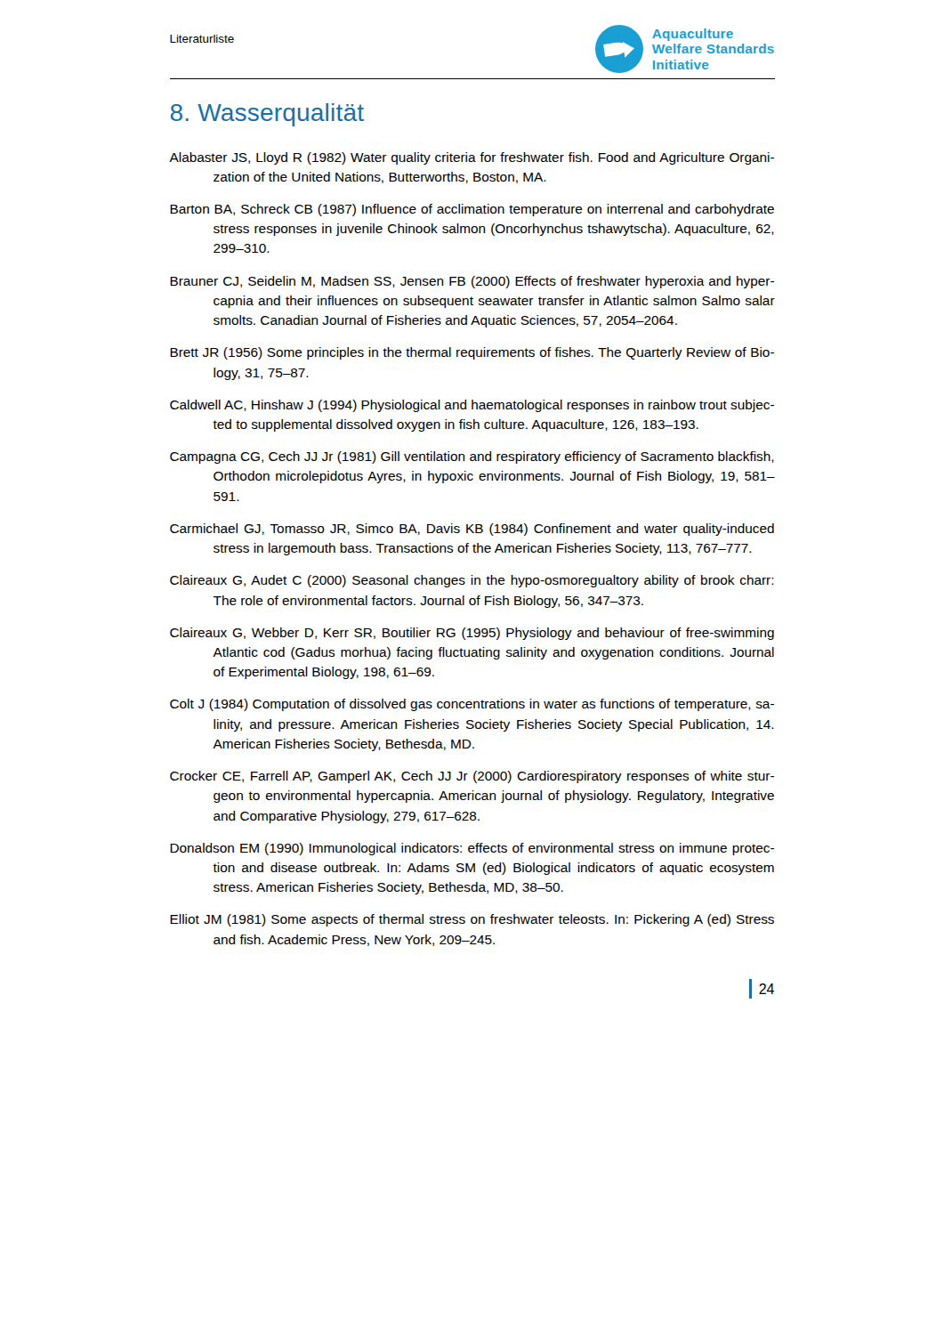Literaturliste
Aquaculture Welfare Standards Initiative
8. Wasserqualität
Alabaster JS, Lloyd R (1982) Water quality criteria for freshwater fish. Food and Agriculture Organization of the United Nations, Butterworths, Boston, MA.
Barton BA, Schreck CB (1987) Influence of acclimation temperature on interrenal and carbohydrate stress responses in juvenile Chinook salmon (Oncorhynchus tshawytscha). Aquaculture, 62, 299–310.
Brauner CJ, Seidelin M, Madsen SS, Jensen FB (2000) Effects of freshwater hyperoxia and hypercapnia and their influences on subsequent seawater transfer in Atlantic salmon Salmo salar smolts. Canadian Journal of Fisheries and Aquatic Sciences, 57, 2054–2064.
Brett JR (1956) Some principles in the thermal requirements of fishes. The Quarterly Review of Biology, 31, 75–87.
Caldwell AC, Hinshaw J (1994) Physiological and haematological responses in rainbow trout subjected to supplemental dissolved oxygen in fish culture. Aquaculture, 126, 183–193.
Campagna CG, Cech JJ Jr (1981) Gill ventilation and respiratory efficiency of Sacramento blackfish, Orthodon microlepidotus Ayres, in hypoxic environments. Journal of Fish Biology, 19, 581–591.
Carmichael GJ, Tomasso JR, Simco BA, Davis KB (1984) Confinement and water quality-induced stress in largemouth bass. Transactions of the American Fisheries Society, 113, 767–777.
Claireaux G, Audet C (2000) Seasonal changes in the hypo-osmoregualtory ability of brook charr: The role of environmental factors. Journal of Fish Biology, 56, 347–373.
Claireaux G, Webber D, Kerr SR, Boutilier RG (1995) Physiology and behaviour of free-swimming Atlantic cod (Gadus morhua) facing fluctuating salinity and oxygenation conditions. Journal of Experimental Biology, 198, 61–69.
Colt J (1984) Computation of dissolved gas concentrations in water as functions of temperature, salinity, and pressure. American Fisheries Society Fisheries Society Special Publication, 14. American Fisheries Society, Bethesda, MD.
Crocker CE, Farrell AP, Gamperl AK, Cech JJ Jr (2000) Cardiorespiratory responses of white sturgeon to environmental hypercapnia. American journal of physiology. Regulatory, Integrative and Comparative Physiology, 279, 617–628.
Donaldson EM (1990) Immunological indicators: effects of environmental stress on immune protection and disease outbreak. In: Adams SM (ed) Biological indicators of aquatic ecosystem stress. American Fisheries Society, Bethesda, MD, 38–50.
Elliot JM (1981) Some aspects of thermal stress on freshwater teleosts. In: Pickering A (ed) Stress and fish. Academic Press, New York, 209–245.
24